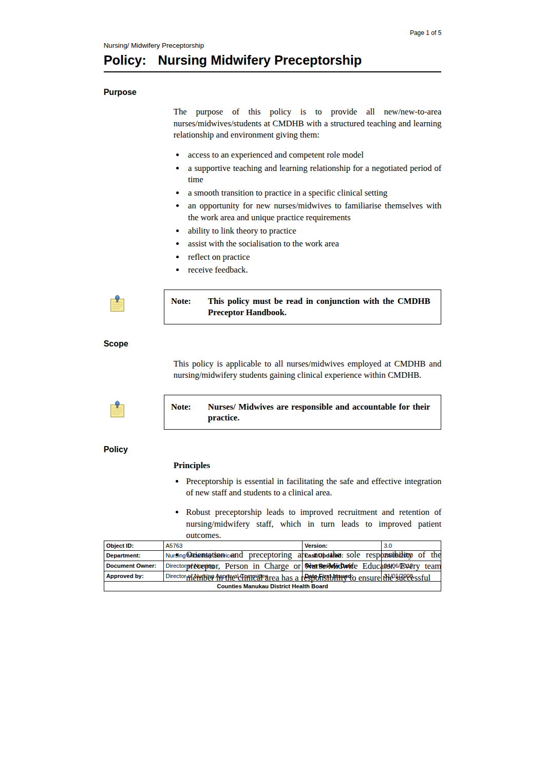Page 1 of 5
Nursing/ Midwifery Preceptorship
Policy: Nursing Midwifery Preceptorship
Purpose
The purpose of this policy is to provide all new/new-to-area nurses/midwives/students at CMDHB with a structured teaching and learning relationship and environment giving them:
access to an experienced and competent role model
a supportive teaching and learning relationship for a negotiated period of time
a smooth transition to practice in a specific clinical setting
an opportunity for new nurses/midwives to familiarise themselves with the work area and unique practice requirements
ability to link theory to practice
assist with the socialisation to the work area
reflect on practice
receive feedback.
Note: This policy must be read in conjunction with the CMDHB Preceptor Handbook.
Scope
This policy is applicable to all nurses/midwives employed at CMDHB and nursing/midwifery students gaining clinical experience within CMDHB.
Note: Nurses/ Midwives are responsible and accountable for their practice.
Policy
Principles
Preceptorship is essential in facilitating the safe and effective integration of new staff and students to a clinical area.
Robust preceptorship leads to improved recruitment and retention of nursing/midwifery staff, which in turn leads to improved patient outcomes.
Orientation and preceptoring are not the sole responsibility of the preceptor, Person in Charge or Nurse/Midwife Educator. Every team member in the clinical area has a responsibility to ensure the successful
| Object ID: | A5763 | Version: | 3.0 |
| Department: | Nursing Midwifery Services | Last Updated: | 24/06/2010 |
| Document Owner: | Director of Nursing | Next Review Date: | 24/06/2012 |
| Approved by: | Director of Nursing Approval Committee | Date First Issued: | 31/01/2008 |
| Counties Manukau District Health Board |